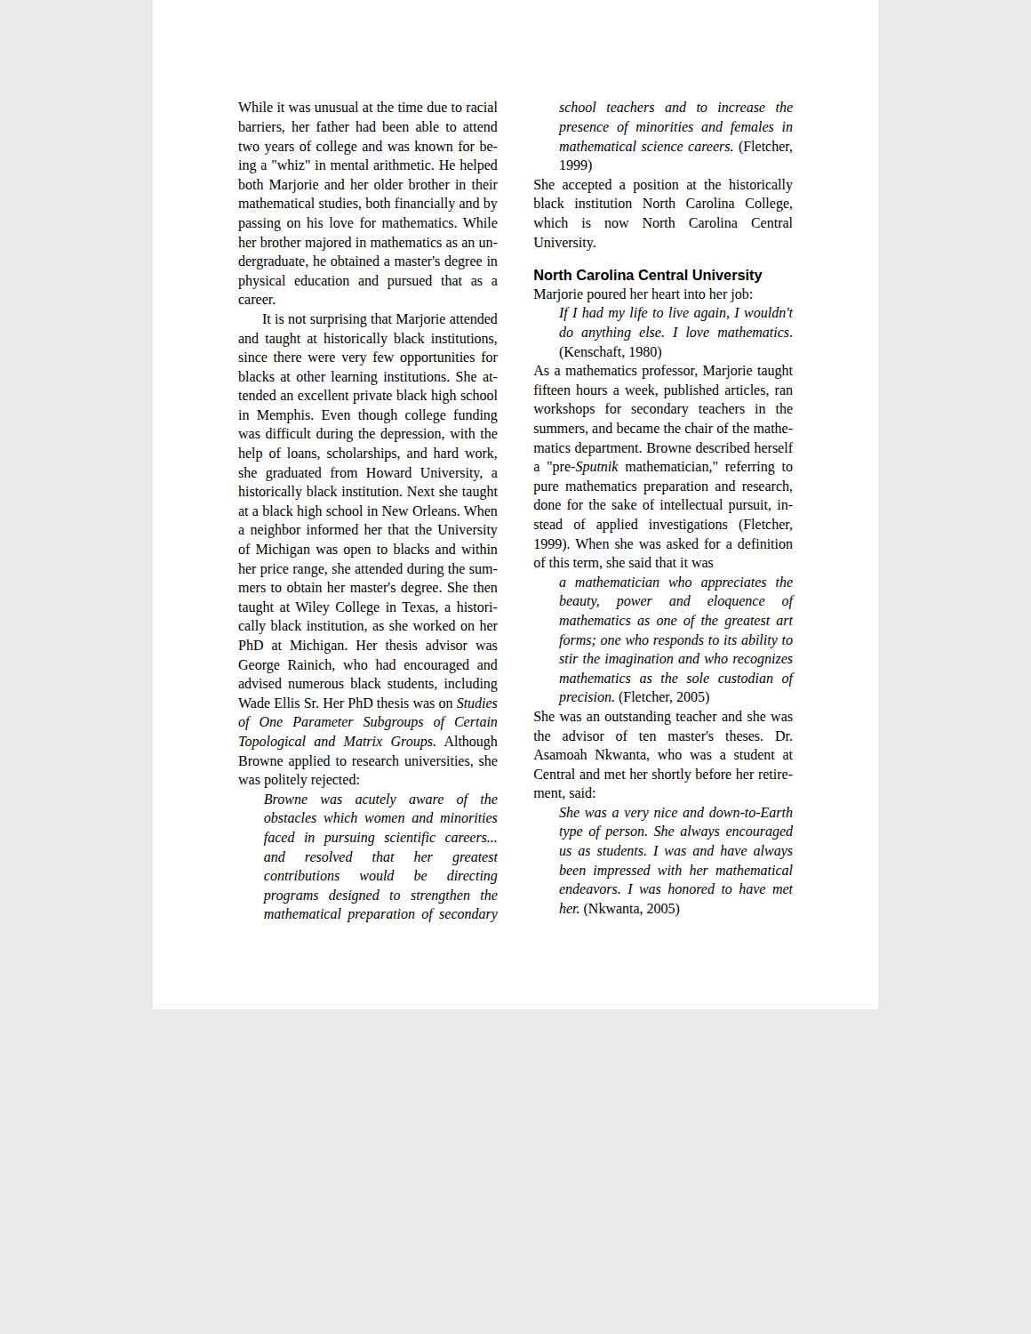While it was unusual at the time due to racial barriers, her father had been able to attend two years of college and was known for being a "whiz" in mental arithmetic. He helped both Marjorie and her older brother in their mathematical studies, both financially and by passing on his love for mathematics. While her brother majored in mathematics as an undergraduate, he obtained a master's degree in physical education and pursued that as a career.
It is not surprising that Marjorie attended and taught at historically black institutions, since there were very few opportunities for blacks at other learning institutions. She attended an excellent private black high school in Memphis. Even though college funding was difficult during the depression, with the help of loans, scholarships, and hard work, she graduated from Howard University, a historically black institution. Next she taught at a black high school in New Orleans. When a neighbor informed her that the University of Michigan was open to blacks and within her price range, she attended during the summers to obtain her master's degree. She then taught at Wiley College in Texas, a historically black institution, as she worked on her PhD at Michigan. Her thesis advisor was George Rainich, who had encouraged and advised numerous black students, including Wade Ellis Sr. Her PhD thesis was on Studies of One Parameter Subgroups of Certain Topological and Matrix Groups. Although Browne applied to research universities, she was politely rejected:
Browne was acutely aware of the obstacles which women and minorities faced in pursuing scientific careers... and resolved that her greatest contributions would be directing programs designed to strengthen the mathematical preparation of secondary school teachers and to increase the presence of minorities and females in mathematical science careers. (Fletcher, 1999)
She accepted a position at the historically black institution North Carolina College, which is now North Carolina Central University.
North Carolina Central University
Marjorie poured her heart into her job:
If I had my life to live again, I wouldn't do anything else. I love mathematics. (Kenschaft, 1980)
As a mathematics professor, Marjorie taught fifteen hours a week, published articles, ran workshops for secondary teachers in the summers, and became the chair of the mathematics department. Browne described herself a "pre-Sputnik mathematician," referring to pure mathematics preparation and research, done for the sake of intellectual pursuit, instead of applied investigations (Fletcher, 1999). When she was asked for a definition of this term, she said that it was
a mathematician who appreciates the beauty, power and eloquence of mathematics as one of the greatest art forms; one who responds to its ability to stir the imagination and who recognizes mathematics as the sole custodian of precision. (Fletcher, 2005)
She was an outstanding teacher and she was the advisor of ten master's theses. Dr. Asamoah Nkwanta, who was a student at Central and met her shortly before her retirement, said:
She was a very nice and down-to-Earth type of person. She always encouraged us as students. I was and have always been impressed with her mathematical endeavors. I was honored to have met her. (Nkwanta, 2005)